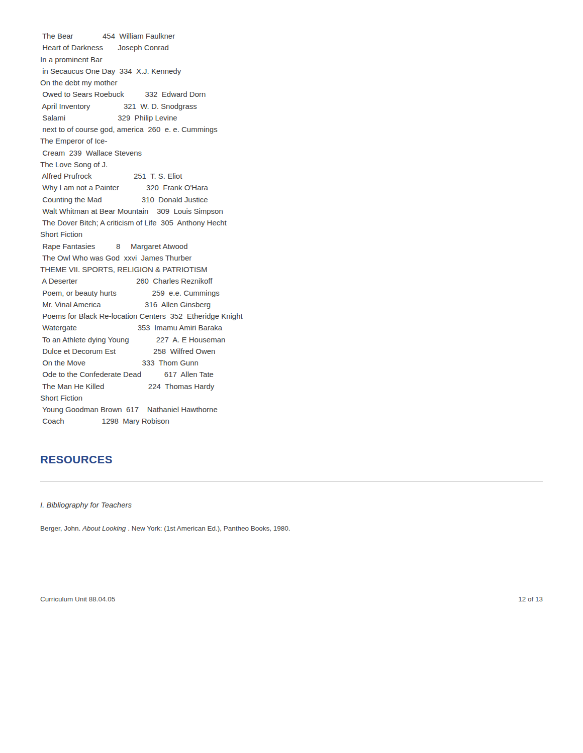The Bear 454 William Faulkner
Heart of Darkness Joseph Conrad
In a prominent Bar
in Secaucus One Day 334 X.J. Kennedy
On the debt my mother
Owed to Sears Roebuck 332 Edward Dorn
April Inventory 321 W. D. Snodgrass
Salami 329 Philip Levine
next to of course god, america 260 e. e. Cummings
The Emperor of Ice-
Cream 239 Wallace Stevens
The Love Song of J.
Alfred Prufrock 251 T. S. Eliot
Why I am not a Painter 320 Frank O'Hara
Counting the Mad 310 Donald Justice
Walt Whitman at Bear Mountain 309 Louis Simpson
The Dover Bitch; A criticism of Life 305 Anthony Hecht
Short Fiction
Rape Fantasies 8 Margaret Atwood
The Owl Who was God xxvi James Thurber
THEME VII. SPORTS, RELIGION & PATRIOTISM
A Deserter 260 Charles Reznikoff
Poem, or beauty hurts 259 e.e. Cummings
Mr. Vinal America 316 Allen Ginsberg
Poems for Black Re-location Centers 352 Etheridge Knight
Watergate 353 Imamu Amiri Baraka
To an Athlete dying Young 227 A. E Houseman
Dulce et Decorum Est 258 Wilfred Owen
On the Move 333 Thom Gunn
Ode to the Confederate Dead 617 Allen Tate
The Man He Killed 224 Thomas Hardy
Short Fiction
Young Goodman Brown 617 Nathaniel Hawthorne
Coach 1298 Mary Robison
RESOURCES
I. Bibliography for Teachers
Berger, John. About Looking . New York: (1st American Ed.), Pantheo Books, 1980.
Curriculum Unit 88.04.05 12 of 13